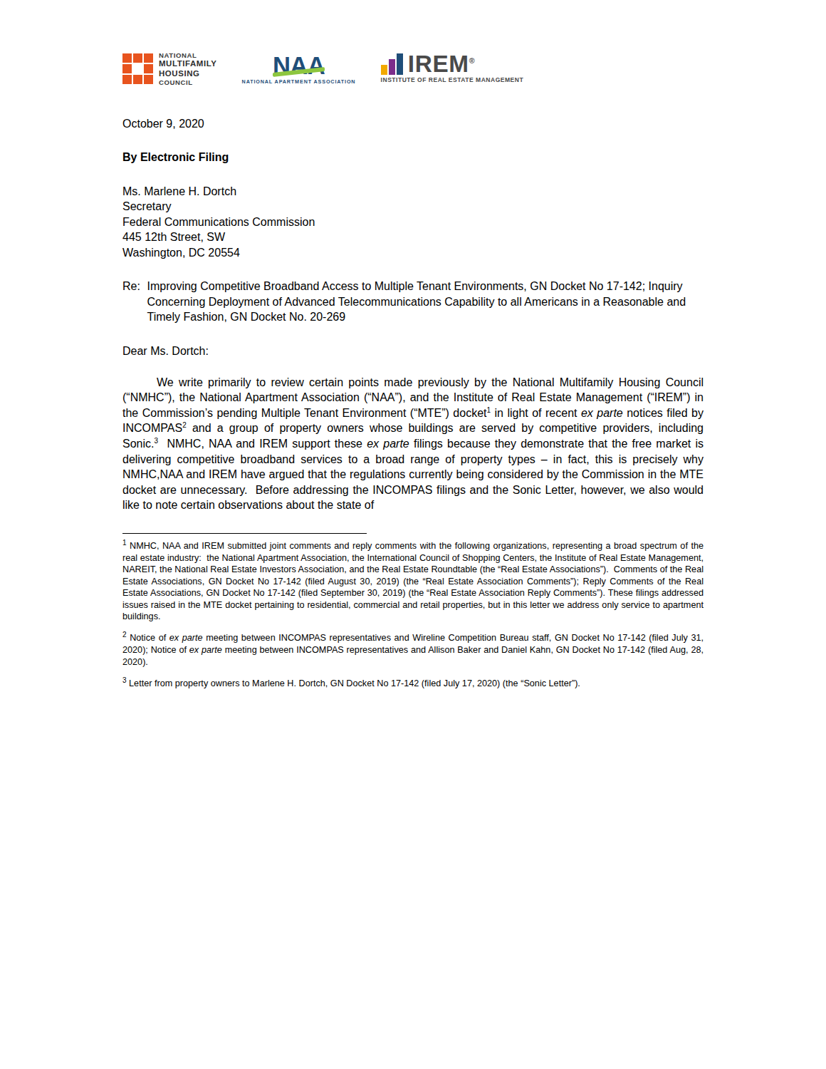National
Multifamily
Housing
Council
NAA
National Apartment Association
IREM®
Institute of Real Estate Management
October 9, 2020
By Electronic Filing
Ms. Marlene H. Dortch
Secretary
Federal Communications Commission
445 12th Street, SW
Washington, DC 20554
Re:
Improving Competitive Broadband Access to Multiple Tenant Environments, GN Docket No 17-142; Inquiry Concerning Deployment of Advanced Telecommunications Capability to all Americans in a Reasonable and Timely Fashion, GN Docket No. 20-269
Dear Ms. Dortch:
We write primarily to review certain points made previously by the National Multifamily Housing Council (“NMHC”), the National Apartment Association (“NAA”), and the Institute of Real Estate Management (“IREM”) in the Commission’s pending Multiple Tenant Environment (“MTE”) docket1 in light of recent ex parte notices filed by INCOMPAS2 and a group of property owners whose buildings are served by competitive providers, including Sonic.3 NMHC, NAA and IREM support these ex parte filings because they demonstrate that the free market is delivering competitive broadband services to a broad range of property types – in fact, this is precisely why NMHC,NAA and IREM have argued that the regulations currently being considered by the Commission in the MTE docket are unnecessary. Before addressing the INCOMPAS filings and the Sonic Letter, however, we also would like to note certain observations about the state of
1 NMHC, NAA and IREM submitted joint comments and reply comments with the following organizations, representing a broad spectrum of the real estate industry: the National Apartment Association, the International Council of Shopping Centers, the Institute of Real Estate Management, NAREIT, the National Real Estate Investors Association, and the Real Estate Roundtable (the “Real Estate Associations”). Comments of the Real Estate Associations, GN Docket No 17-142 (filed August 30, 2019) (the “Real Estate Association Comments”); Reply Comments of the Real Estate Associations, GN Docket No 17-142 (filed September 30, 2019) (the “Real Estate Association Reply Comments”). These filings addressed issues raised in the MTE docket pertaining to residential, commercial and retail properties, but in this letter we address only service to apartment buildings.
2 Notice of ex parte meeting between INCOMPAS representatives and Wireline Competition Bureau staff, GN Docket No 17-142 (filed July 31, 2020); Notice of ex parte meeting between INCOMPAS representatives and Allison Baker and Daniel Kahn, GN Docket No 17-142 (filed Aug, 28, 2020).
3 Letter from property owners to Marlene H. Dortch, GN Docket No 17-142 (filed July 17, 2020) (the “Sonic Letter”).